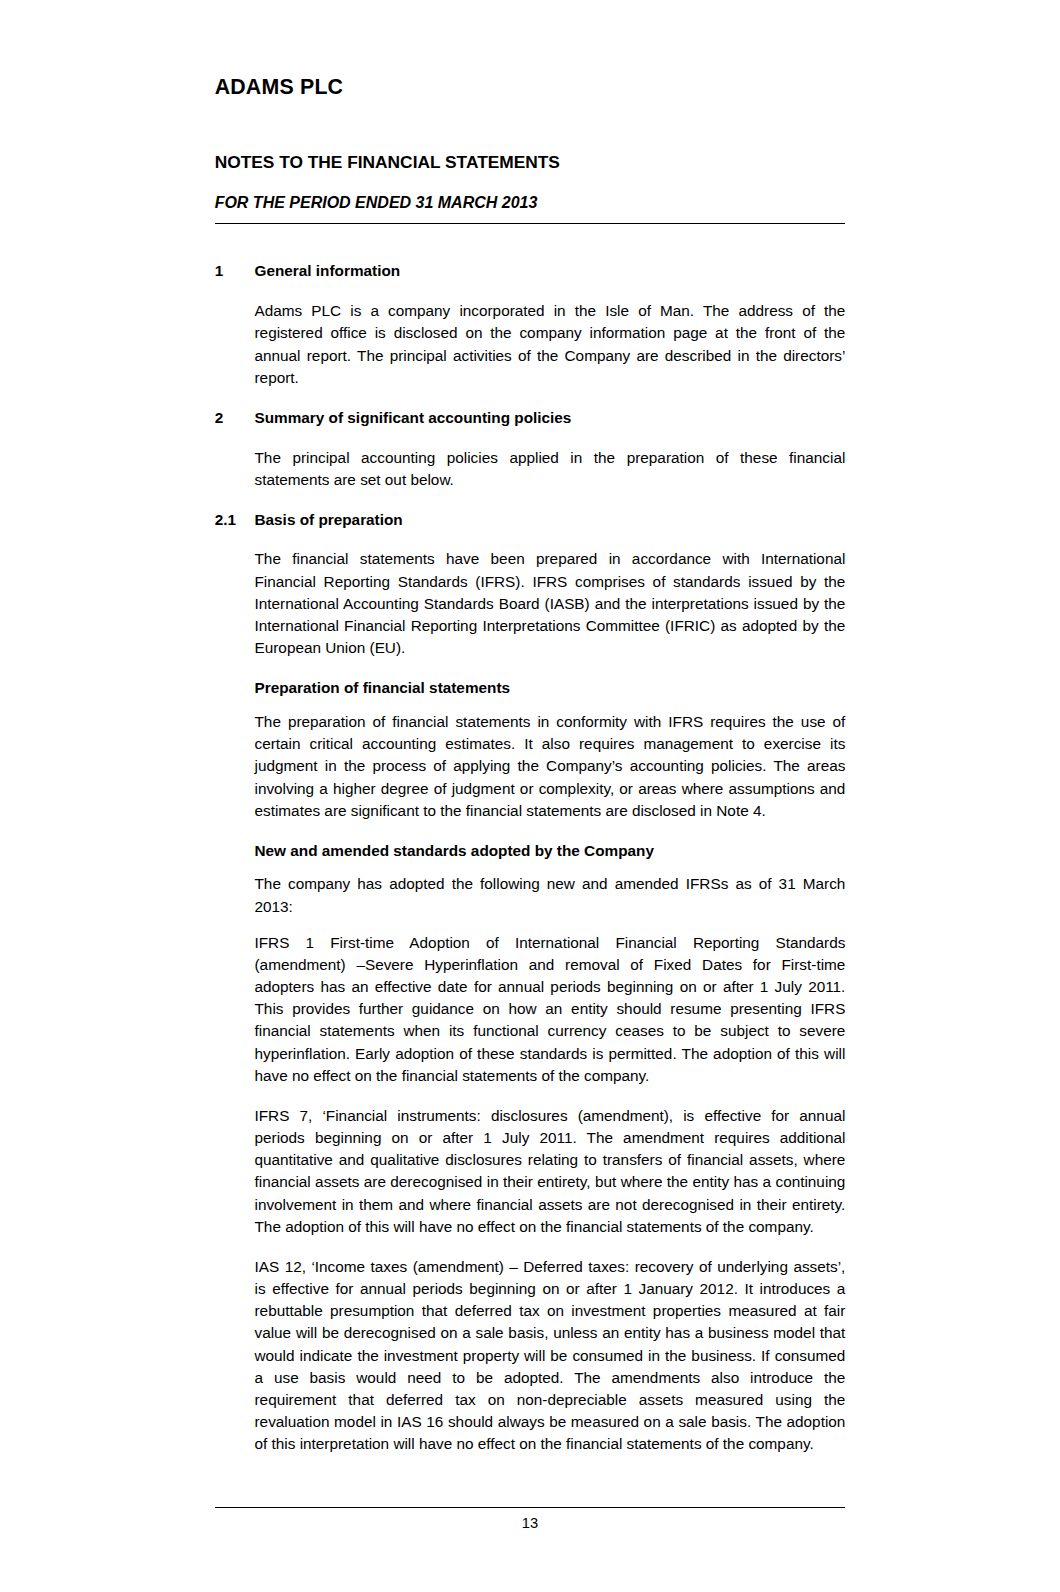ADAMS PLC
NOTES TO THE FINANCIAL STATEMENTS
FOR THE PERIOD ENDED 31 MARCH 2013
1
General information
Adams PLC is a company incorporated in the Isle of Man. The address of the registered office is disclosed on the company information page at the front of the annual report. The principal activities of the Company are described in the directors’ report.
2
Summary of significant accounting policies
The principal accounting policies applied in the preparation of these financial statements are set out below.
2.1
Basis of preparation
The financial statements have been prepared in accordance with International Financial Reporting Standards (IFRS). IFRS comprises of standards issued by the International Accounting Standards Board (IASB) and the interpretations issued by the International Financial Reporting Interpretations Committee (IFRIC) as adopted by the European Union (EU).
Preparation of financial statements
The preparation of financial statements in conformity with IFRS requires the use of certain critical accounting estimates. It also requires management to exercise its judgment in the process of applying the Company’s accounting policies. The areas involving a higher degree of judgment or complexity, or areas where assumptions and estimates are significant to the financial statements are disclosed in Note 4.
New and amended standards adopted by the Company
The company has adopted the following new and amended IFRSs as of 31 March 2013:
IFRS 1 First-time Adoption of International Financial Reporting Standards (amendment) –Severe Hyperinflation and removal of Fixed Dates for First-time adopters has an effective date for annual periods beginning on or after 1 July 2011. This provides further guidance on how an entity should resume presenting IFRS financial statements when its functional currency ceases to be subject to severe hyperinflation. Early adoption of these standards is permitted. The adoption of this will have no effect on the financial statements of the company.
IFRS 7, ‘Financial instruments: disclosures (amendment), is effective for annual periods beginning on or after 1 July 2011. The amendment requires additional quantitative and qualitative disclosures relating to transfers of financial assets, where financial assets are derecognised in their entirety, but where the entity has a continuing involvement in them and where financial assets are not derecognised in their entirety. The adoption of this will have no effect on the financial statements of the company.
IAS 12, ‘Income taxes (amendment) – Deferred taxes: recovery of underlying assets’, is effective for annual periods beginning on or after 1 January 2012. It introduces a rebuttable presumption that deferred tax on investment properties measured at fair value will be derecognised on a sale basis, unless an entity has a business model that would indicate the investment property will be consumed in the business. If consumed a use basis would need to be adopted. The amendments also introduce the requirement that deferred tax on non-depreciable assets measured using the revaluation model in IAS 16 should always be measured on a sale basis. The adoption of this interpretation will have no effect on the financial statements of the company.
13